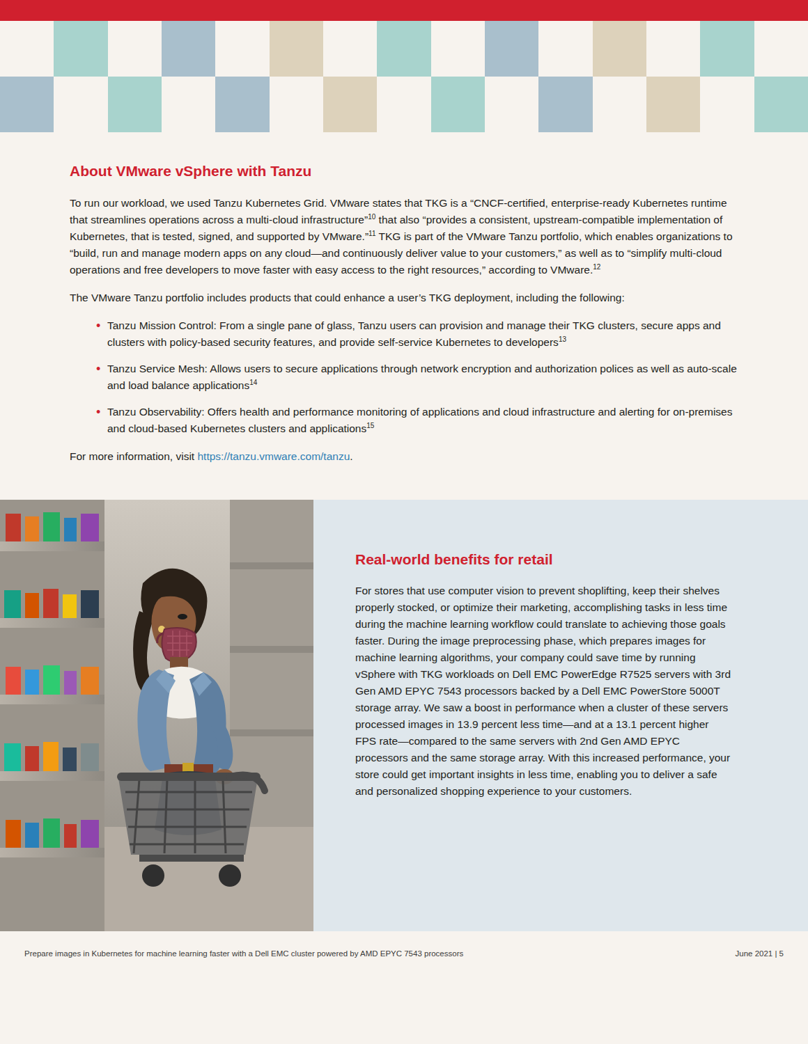About VMware vSphere with Tanzu
To run our workload, we used Tanzu Kubernetes Grid. VMware states that TKG is a “CNCF-certified, enterprise-ready Kubernetes runtime that streamlines operations across a multi-cloud infrastructure”10 that also “provides a consistent, upstream-compatible implementation of Kubernetes, that is tested, signed, and supported by VMware.”11 TKG is part of the VMware Tanzu portfolio, which enables organizations to “build, run and manage modern apps on any cloud—and continuously deliver value to your customers,” as well as to “simplify multi-cloud operations and free developers to move faster with easy access to the right resources,” according to VMware.12
The VMware Tanzu portfolio includes products that could enhance a user’s TKG deployment, including the following:
Tanzu Mission Control: From a single pane of glass, Tanzu users can provision and manage their TKG clusters, secure apps and clusters with policy-based security features, and provide self-service Kubernetes to developers13
Tanzu Service Mesh: Allows users to secure applications through network encryption and authorization polices as well as auto-scale and load balance applications14
Tanzu Observability: Offers health and performance monitoring of applications and cloud infrastructure and alerting for on-premises and cloud-based Kubernetes clusters and applications15
For more information, visit https://tanzu.vmware.com/tanzu.
Real-world benefits for retail
For stores that use computer vision to prevent shoplifting, keep their shelves properly stocked, or optimize their marketing, accomplishing tasks in less time during the machine learning workflow could translate to achieving those goals faster. During the image preprocessing phase, which prepares images for machine learning algorithms, your company could save time by running vSphere with TKG workloads on Dell EMC PowerEdge R7525 servers with 3rd Gen AMD EPYC 7543 processors backed by a Dell EMC PowerStore 5000T storage array. We saw a boost in performance when a cluster of these servers processed images in 13.9 percent less time—and at a 13.1 percent higher FPS rate—compared to the same servers with 2nd Gen AMD EPYC processors and the same storage array. With this increased performance, your store could get important insights in less time, enabling you to deliver a safe and personalized shopping experience to your customers.
Prepare images in Kubernetes for machine learning faster with a Dell EMC cluster powered by AMD EPYC 7543 processors
June 2021 | 5